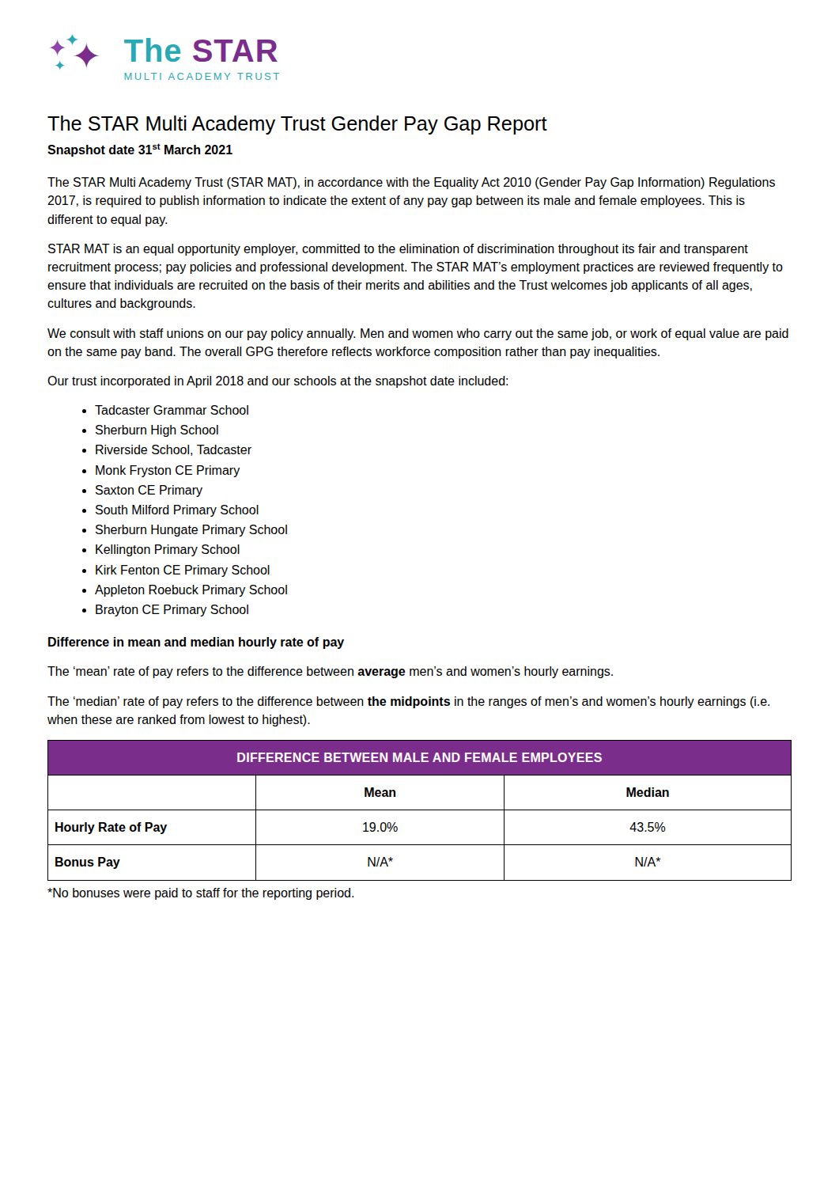✦ ✦ ✦ ✦
The STAR
MULTI ACADEMY TRUST
The STAR Multi Academy Trust Gender Pay Gap Report
Snapshot date 31st March 2021
The STAR Multi Academy Trust (STAR MAT), in accordance with the Equality Act 2010 (Gender Pay Gap Information) Regulations 2017, is required to publish information to indicate the extent of any pay gap between its male and female employees. This is different to equal pay.
STAR MAT is an equal opportunity employer, committed to the elimination of discrimination throughout its fair and transparent recruitment process; pay policies and professional development. The STAR MAT’s employment practices are reviewed frequently to ensure that individuals are recruited on the basis of their merits and abilities and the Trust welcomes job applicants of all ages, cultures and backgrounds.
We consult with staff unions on our pay policy annually. Men and women who carry out the same job, or work of equal value are paid on the same pay band. The overall GPG therefore reflects workforce composition rather than pay inequalities.
Our trust incorporated in April 2018 and our schools at the snapshot date included:
Tadcaster Grammar School
Sherburn High School
Riverside School, Tadcaster
Monk Fryston CE Primary
Saxton CE Primary
South Milford Primary School
Sherburn Hungate Primary School
Kellington Primary School
Kirk Fenton CE Primary School
Appleton Roebuck Primary School
Brayton CE Primary School
Difference in mean and median hourly rate of pay
The ‘mean’ rate of pay refers to the difference between average men’s and women’s hourly earnings.
The ‘median’ rate of pay refers to the difference between the midpoints in the ranges of men’s and women’s hourly earnings (i.e. when these are ranked from lowest to highest).
| DIFFERENCE BETWEEN MALE AND FEMALE EMPLOYEES |
| --- |
| | Mean | Median |
| Hourly Rate of Pay | 19.0% | 43.5% |
| Bonus Pay | N/A* | N/A* |
*No bonuses were paid to staff for the reporting period.